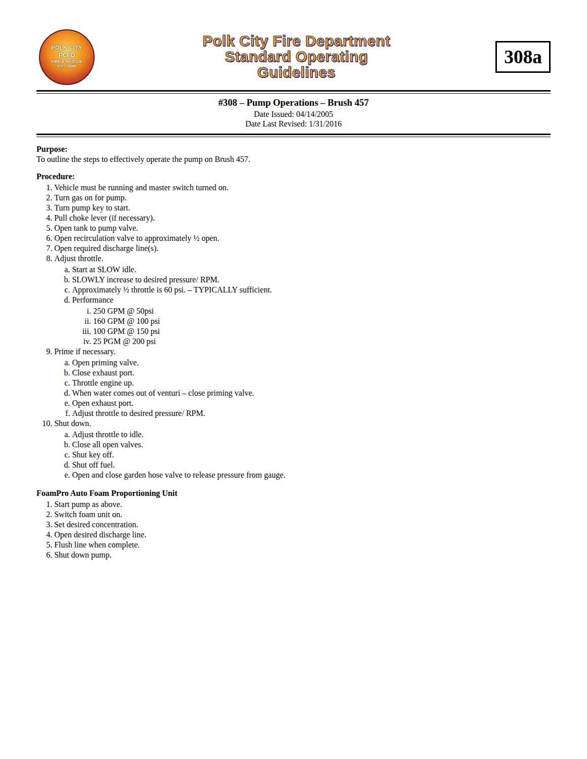POLK CITY
PCFD
FIRE & RESCUE
EST. 1946
Polk City Fire Department
Standard Operating
Guidelines
308a
#308 – Pump Operations – Brush 457
Date Issued: 04/14/2005
Date Last Revised: 1/31/2016
Purpose:
To outline the steps to effectively operate the pump on Brush 457.
Procedure:
Vehicle must be running and master switch turned on.
Turn gas on for pump.
Turn pump key to start.
Pull choke lever (if necessary).
Open tank to pump valve.
Open recirculation valve to approximately ½ open.
Open required discharge line(s).
Adjust throttle.
Start at SLOW idle.
SLOWLY increase to desired pressure/ RPM.
Approximately ½ throttle is 60 psi. – TYPICALLY sufficient.
Performance
250 GPM @ 50psi
160 GPM @ 100 psi
100 GPM @ 150 psi
25 PGM @ 200 psi
Prime if necessary.
Open priming valve.
Close exhaust port.
Throttle engine up.
When water comes out of venturi – close priming valve.
Open exhaust port.
Adjust throttle to desired pressure/ RPM.
Shut down.
Adjust throttle to idle.
Close all open valves.
Shut key off.
Shut off fuel.
Open and close garden hose valve to release pressure from gauge.
FoamPro Auto Foam Proportioning Unit
Start pump as above.
Switch foam unit on.
Set desired concentration.
Open desired discharge line.
Flush line when complete.
Shut down pump.